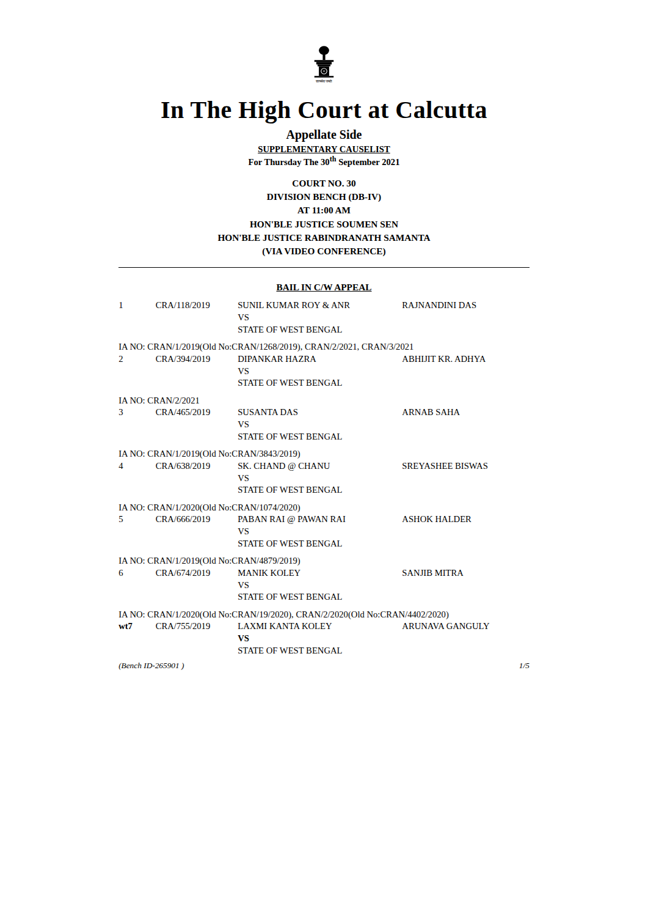In The High Court at Calcutta
Appellate Side
SUPPLEMENTARY CAUSELIST
For Thursday The 30th September 2021
COURT NO. 30
DIVISION BENCH (DB-IV)
AT 11:00 AM
HON'BLE JUSTICE SOUMEN SEN
HON'BLE JUSTICE RABINDRANATH SAMANTA
(VIA VIDEO CONFERENCE)
BAIL IN C/W APPEAL
| 1 | CRA/118/2019 | SUNIL KUMAR ROY & ANR VS STATE OF WEST BENGAL | RAJNANDINI DAS |
| IA NO: CRAN/1/2019(Old No:CRAN/1268/2019), CRAN/2/2021, CRAN/3/2021 |
| 2 | CRA/394/2019 | DIPANKAR HAZRA VS STATE OF WEST BENGAL | ABHIJIT KR. ADHYA |
| IA NO: CRAN/2/2021 |
| 3 | CRA/465/2019 | SUSANTA DAS VS STATE OF WEST BENGAL | ARNAB SAHA |
| IA NO: CRAN/1/2019(Old No:CRAN/3843/2019) |
| 4 | CRA/638/2019 | SK. CHAND @ CHANU VS STATE OF WEST BENGAL | SREYASHEE BISWAS |
| IA NO: CRAN/1/2020(Old No:CRAN/1074/2020) |
| 5 | CRA/666/2019 | PABAN RAI @ PAWAN RAI VS STATE OF WEST BENGAL | ASHOK HALDER |
| IA NO: CRAN/1/2019(Old No:CRAN/4879/2019) |
| 6 | CRA/674/2019 | MANIK KOLEY VS STATE OF WEST BENGAL | SANJIB MITRA |
| IA NO: CRAN/1/2020(Old No:CRAN/19/2020), CRAN/2/2020(Old No:CRAN/4402/2020) |
| wt7 | CRA/755/2019 | LAXMI KANTA KOLEY VS STATE OF WEST BENGAL | ARUNAVA GANGULY |
(Bench ID-265901 )
1/5